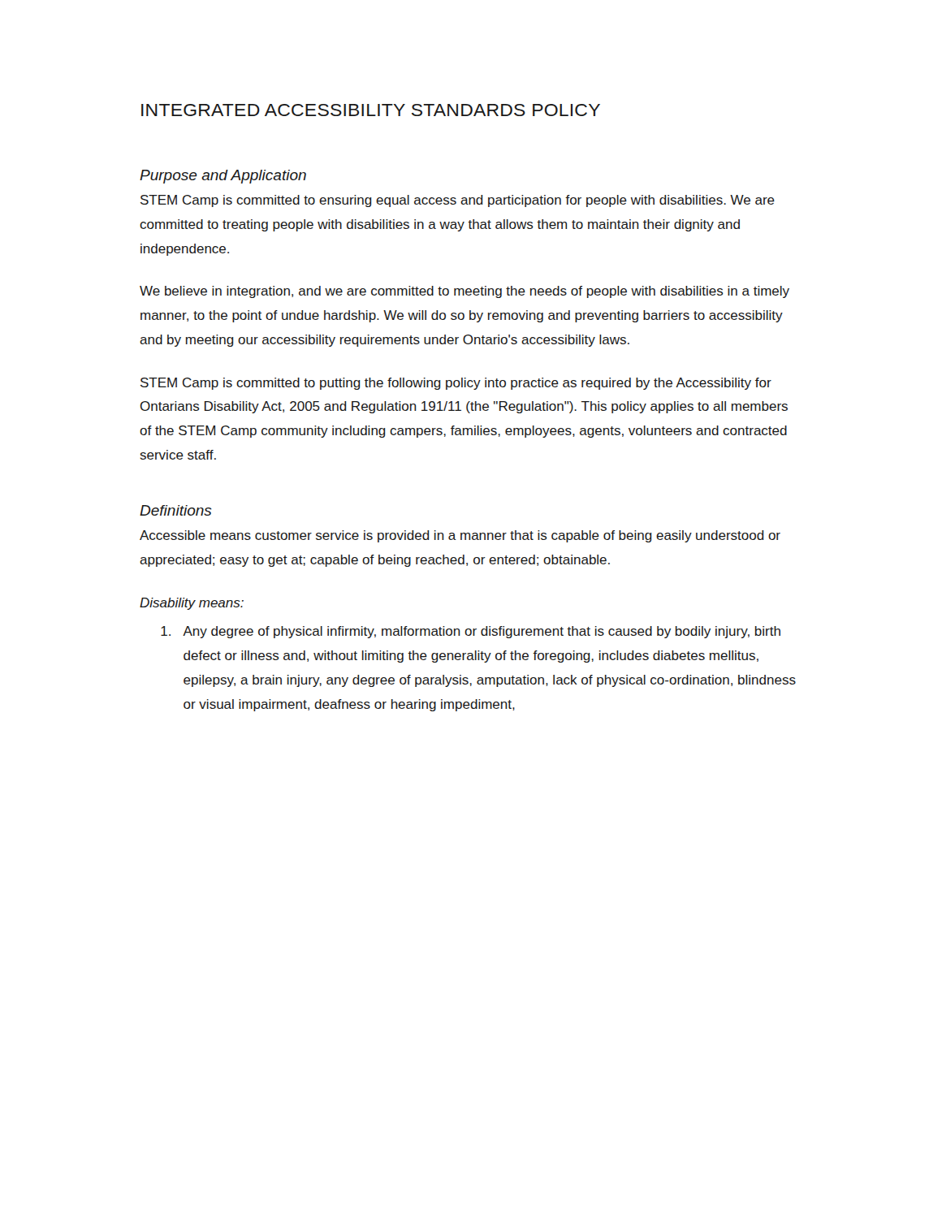INTEGRATED ACCESSIBILITY STANDARDS POLICY
Purpose and Application
STEM Camp is committed to ensuring equal access and participation for people with disabilities. We are committed to treating people with disabilities in a way that allows them to maintain their dignity and independence.
We believe in integration, and we are committed to meeting the needs of people with disabilities in a timely manner, to the point of undue hardship. We will do so by removing and preventing barriers to accessibility and by meeting our accessibility requirements under Ontario's accessibility laws.
STEM Camp is committed to putting the following policy into practice as required by the Accessibility for Ontarians Disability Act, 2005 and Regulation 191/11 (the "Regulation"). This policy applies to all members of the STEM Camp community including campers, families, employees, agents, volunteers and contracted service staff.
Definitions
Accessible means customer service is provided in a manner that is capable of being easily understood or appreciated; easy to get at; capable of being reached, or entered; obtainable.
Disability means:
Any degree of physical infirmity, malformation or disfigurement that is caused by bodily injury, birth defect or illness and, without limiting the generality of the foregoing, includes diabetes mellitus, epilepsy, a brain injury, any degree of paralysis, amputation, lack of physical co-ordination, blindness or visual impairment, deafness or hearing impediment,